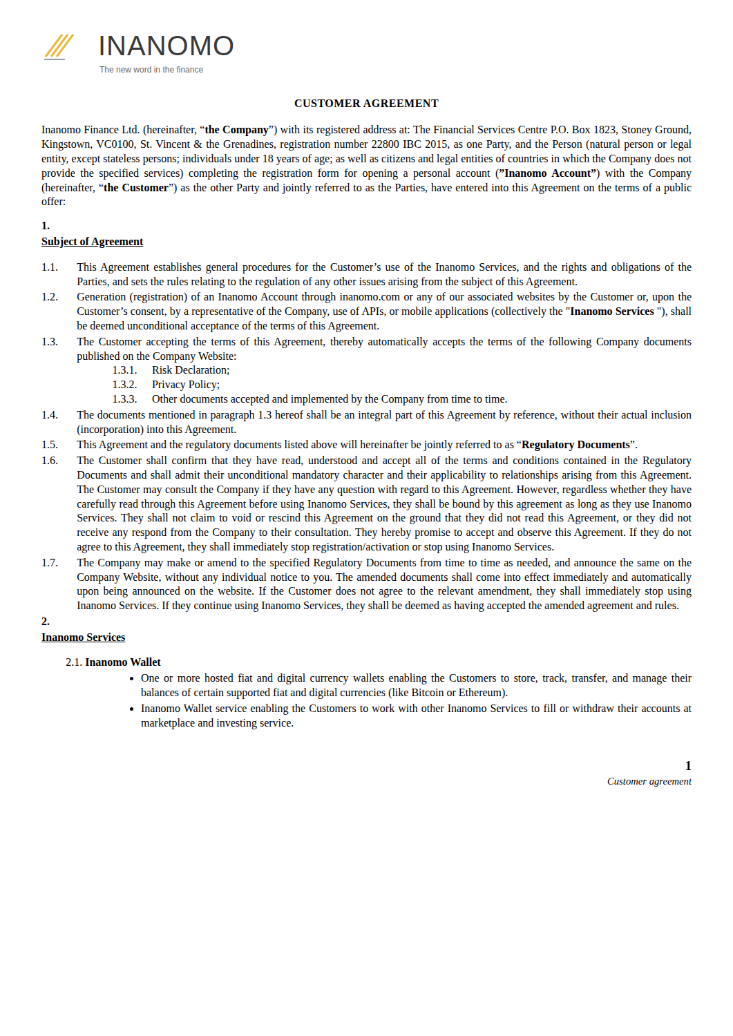INANOMO
The new word in the finance
CUSTOMER AGREEMENT
Inanomo Finance Ltd. (hereinafter, “the Company”) with its registered address at: The Financial Services Centre P.O. Box 1823, Stoney Ground, Kingstown, VC0100, St. Vincent & the Grenadines, registration number 22800 IBC 2015, as one Party, and the Person (natural person or legal entity, except stateless persons; individuals under 18 years of age; as well as citizens and legal entities of countries in which the Company does not provide the specified services) completing the registration form for opening a personal account (”Inanomo Account”) with the Company (hereinafter, “the Customer”) as the other Party and jointly referred to as the Parties, have entered into this Agreement on the terms of a public offer:
1.
Subject of Agreement
1.1. This Agreement establishes general procedures for the Customer’s use of the Inanomo Services, and the rights and obligations of the Parties, and sets the rules relating to the regulation of any other issues arising from the subject of this Agreement.
1.2. Generation (registration) of an Inanomo Account through inanomo.com or any of our associated websites by the Customer or, upon the Customer’s consent, by a representative of the Company, use of APIs, or mobile applications (collectively the "Inanomo Services "), shall be deemed unconditional acceptance of the terms of this Agreement.
1.3. The Customer accepting the terms of this Agreement, thereby automatically accepts the terms of the following Company documents published on the Company Website:
1.3.1. Risk Declaration;
1.3.2. Privacy Policy;
1.3.3. Other documents accepted and implemented by the Company from time to time.
1.4. The documents mentioned in paragraph 1.3 hereof shall be an integral part of this Agreement by reference, without their actual inclusion (incorporation) into this Agreement.
1.5. This Agreement and the regulatory documents listed above will hereinafter be jointly referred to as “Regulatory Documents”.
1.6. The Customer shall confirm that they have read, understood and accept all of the terms and conditions contained in the Regulatory Documents and shall admit their unconditional mandatory character and their applicability to relationships arising from this Agreement. The Customer may consult the Company if they have any question with regard to this Agreement. However, regardless whether they have carefully read through this Agreement before using Inanomo Services, they shall be bound by this agreement as long as they use Inanomo Services. They shall not claim to void or rescind this Agreement on the ground that they did not read this Agreement, or they did not receive any respond from the Company to their consultation. They hereby promise to accept and observe this Agreement. If they do not agree to this Agreement, they shall immediately stop registration/activation or stop using Inanomo Services.
1.7. The Company may make or amend to the specified Regulatory Documents from time to time as needed, and announce the same on the Company Website, without any individual notice to you. The amended documents shall come into effect immediately and automatically upon being announced on the website. If the Customer does not agree to the relevant amendment, they shall immediately stop using Inanomo Services. If they continue using Inanomo Services, they shall be deemed as having accepted the amended agreement and rules.
2.
Inanomo Services
2.1. Inanomo Wallet
One or more hosted fiat and digital currency wallets enabling the Customers to store, track, transfer, and manage their balances of certain supported fiat and digital currencies (like Bitcoin or Ethereum).
Inanomo Wallet service enabling the Customers to work with other Inanomo Services to fill or withdraw their accounts at marketplace and investing service.
1
Customer agreement